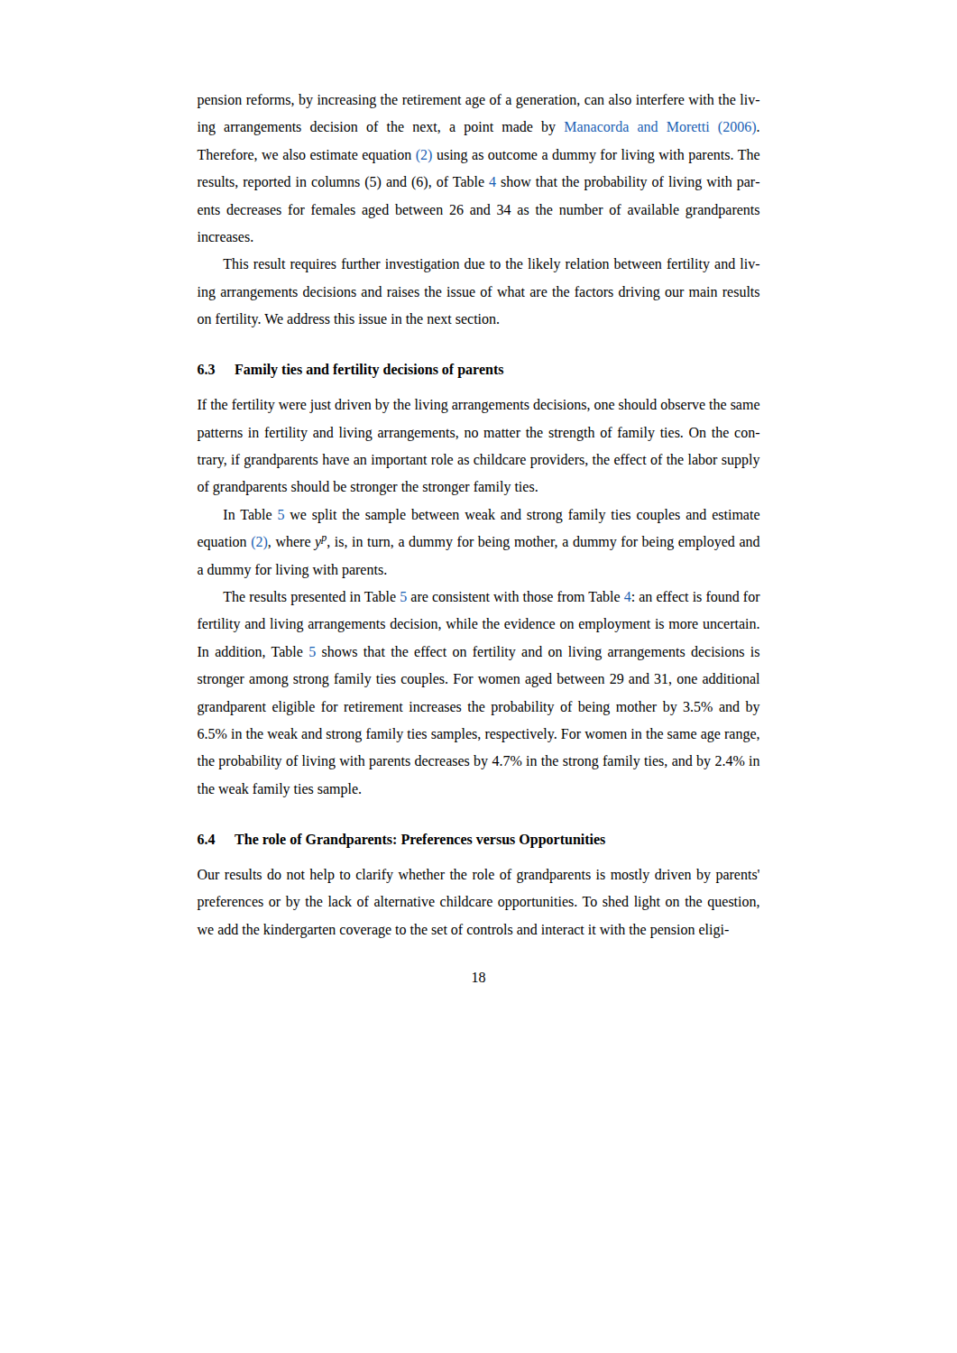pension reforms, by increasing the retirement age of a generation, can also interfere with the living arrangements decision of the next, a point made by Manacorda and Moretti (2006). Therefore, we also estimate equation (2) using as outcome a dummy for living with parents. The results, reported in columns (5) and (6), of Table 4 show that the probability of living with parents decreases for females aged between 26 and 34 as the number of available grandparents increases.
This result requires further investigation due to the likely relation between fertility and living arrangements decisions and raises the issue of what are the factors driving our main results on fertility. We address this issue in the next section.
6.3 Family ties and fertility decisions of parents
If the fertility were just driven by the living arrangements decisions, one should observe the same patterns in fertility and living arrangements, no matter the strength of family ties. On the contrary, if grandparents have an important role as childcare providers, the effect of the labor supply of grandparents should be stronger the stronger family ties.
In Table 5 we split the sample between weak and strong family ties couples and estimate equation (2), where yp, is, in turn, a dummy for being mother, a dummy for being employed and a dummy for living with parents.
The results presented in Table 5 are consistent with those from Table 4: an effect is found for fertility and living arrangements decision, while the evidence on employment is more uncertain. In addition, Table 5 shows that the effect on fertility and on living arrangements decisions is stronger among strong family ties couples. For women aged between 29 and 31, one additional grandparent eligible for retirement increases the probability of being mother by 3.5% and by 6.5% in the weak and strong family ties samples, respectively. For women in the same age range, the probability of living with parents decreases by 4.7% in the strong family ties, and by 2.4% in the weak family ties sample.
6.4 The role of Grandparents: Preferences versus Opportunities
Our results do not help to clarify whether the role of grandparents is mostly driven by parents' preferences or by the lack of alternative childcare opportunities. To shed light on the question, we add the kindergarten coverage to the set of controls and interact it with the pension eligi-
18